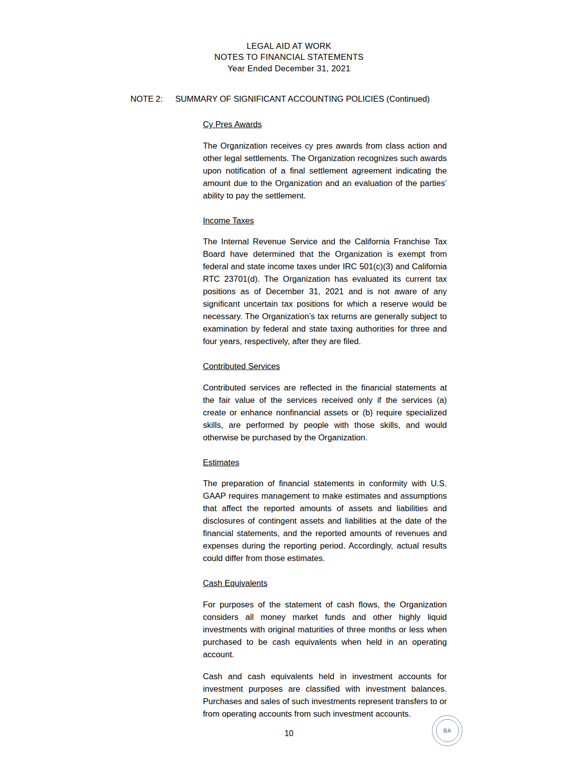LEGAL AID AT WORK NOTES TO FINANCIAL STATEMENTS Year Ended December 31, 2021
NOTE 2:
SUMMARY OF SIGNIFICANT ACCOUNTING POLICIES (Continued)
Cy Pres Awards
The Organization receives cy pres awards from class action and other legal settlements. The Organization recognizes such awards upon notification of a final settlement agreement indicating the amount due to the Organization and an evaluation of the parties’ ability to pay the settlement.
Income Taxes
The Internal Revenue Service and the California Franchise Tax Board have determined that the Organization is exempt from federal and state income taxes under IRC 501(c)(3) and California RTC 23701(d). The Organization has evaluated its current tax positions as of December 31, 2021 and is not aware of any significant uncertain tax positions for which a reserve would be necessary. The Organization’s tax returns are generally subject to examination by federal and state taxing authorities for three and four years, respectively, after they are filed.
Contributed Services
Contributed services are reflected in the financial statements at the fair value of the services received only if the services (a) create or enhance nonfinancial assets or (b) require specialized skills, are performed by people with those skills, and would otherwise be purchased by the Organization.
Estimates
The preparation of financial statements in conformity with U.S. GAAP requires management to make estimates and assumptions that affect the reported amounts of assets and liabilities and disclosures of contingent assets and liabilities at the date of the financial statements, and the reported amounts of revenues and expenses during the reporting period. Accordingly, actual results could differ from those estimates.
Cash Equivalents
For purposes of the statement of cash flows, the Organization considers all money market funds and other highly liquid investments with original maturities of three months or less when purchased to be cash equivalents when held in an operating account.
Cash and cash equivalents held in investment accounts for investment purposes are classified with investment balances. Purchases and sales of such investments represent transfers to or from operating accounts from such investment accounts.
10
BA